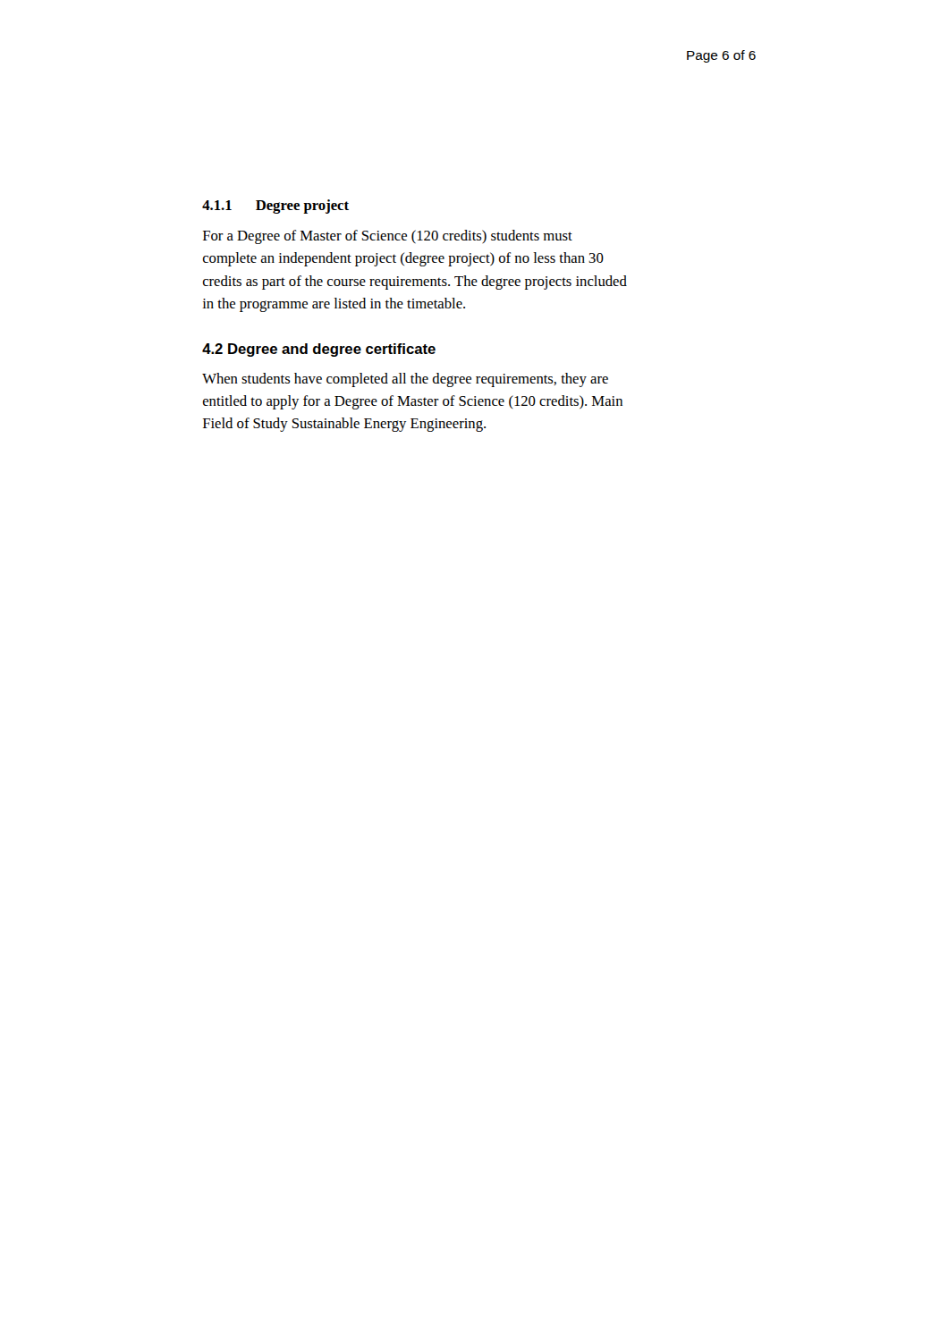Page 6 of 6
4.1.1 Degree project
For a Degree of Master of Science (120 credits) students must complete an independent project (degree project) of no less than 30 credits as part of the course requirements. The degree projects included in the programme are listed in the timetable.
4.2 Degree and degree certificate
When students have completed all the degree requirements, they are entitled to apply for a Degree of Master of Science (120 credits). Main Field of Study Sustainable Energy Engineering.